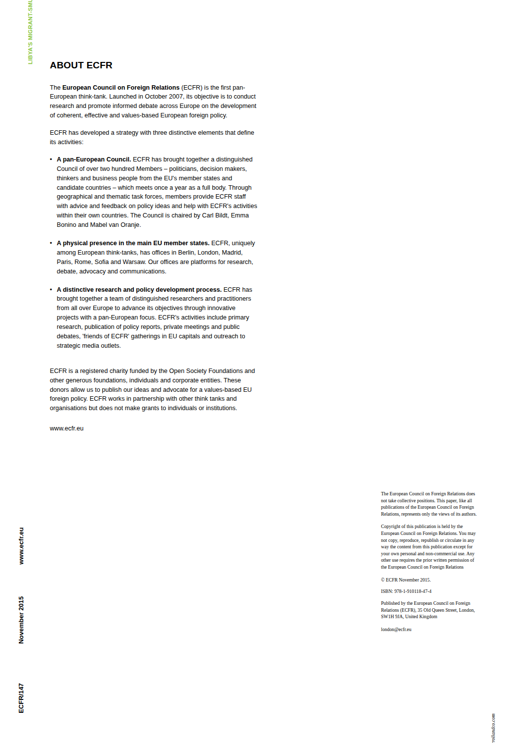LIBYA'S MIGRANT-SMUGGLING HIGHWAY: LESSONS FOR EUROPE
www.ecfr.eu
November 2015
ECFR/147
ABOUT ECFR
The European Council on Foreign Relations (ECFR) is the first pan-European think-tank. Launched in October 2007, its objective is to conduct research and promote informed debate across Europe on the development of coherent, effective and values-based European foreign policy.
ECFR has developed a strategy with three distinctive elements that define its activities:
A pan-European Council. ECFR has brought together a distinguished Council of over two hundred Members – politicians, decision makers, thinkers and business people from the EU's member states and candidate countries – which meets once a year as a full body. Through geographical and thematic task forces, members provide ECFR staff with advice and feedback on policy ideas and help with ECFR's activities within their own countries. The Council is chaired by Carl Bildt, Emma Bonino and Mabel van Oranje.
A physical presence in the main EU member states. ECFR, uniquely among European think-tanks, has offices in Berlin, London, Madrid, Paris, Rome, Sofia and Warsaw. Our offices are platforms for research, debate, advocacy and communications.
A distinctive research and policy development process. ECFR has brought together a team of distinguished researchers and practitioners from all over Europe to advance its objectives through innovative projects with a pan-European focus. ECFR's activities include primary research, publication of policy reports, private meetings and public debates, 'friends of ECFR' gatherings in EU capitals and outreach to strategic media outlets.
ECFR is a registered charity funded by the Open Society Foundations and other generous foundations, individuals and corporate entities. These donors allow us to publish our ideas and advocate for a values-based EU foreign policy. ECFR works in partnership with other think tanks and organisations but does not make grants to individuals or institutions.
www.ecfr.eu
The European Council on Foreign Relations does not take collective positions. This paper, like all publications of the European Council on Foreign Relations, represents only the views of its authors.
Copyright of this publication is held by the European Council on Foreign Relations. You may not copy, reproduce, republish or circulate in any way the content from this publication except for your own personal and non-commercial use. Any other use requires the prior written permission of the European Council on Foreign Relations
© ECFR November 2015.
ISBN: 978-1-910118-47-4
Published by the European Council on Foreign Relations (ECFR), 35 Old Queen Street, London, SW1H 9JA, United Kingdom
london@ecfr.eu
Design by David Carroll & Co davidcarrollandco.com